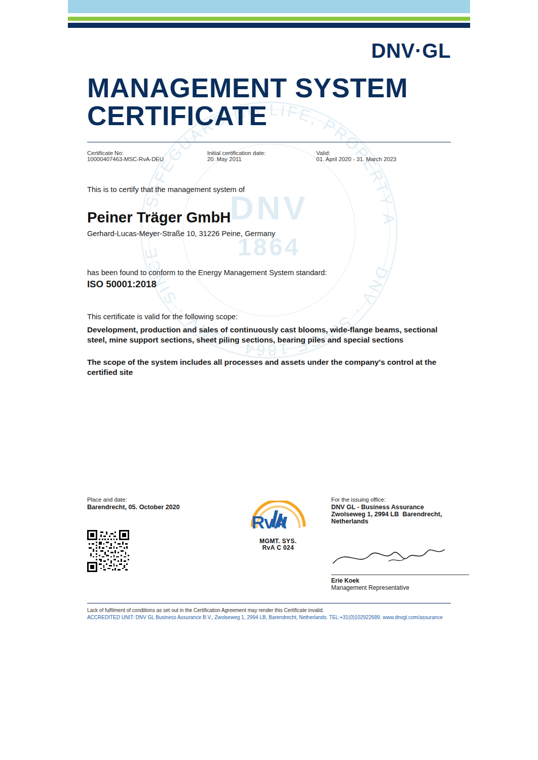SAFEGUARDING LIFE, PROPERTY AND THE ENVIRONMENT DNV · SINCE 1864 · DNV · SINCE 1864 DNV 1864
DNV·GL
Management SystemCertificate
Certificate No: 10000407463-MSC-RvA-DEU
Initial certification date: 20. May 2011
Valid: 01. April 2020 - 31. March 2023
This is to certify that the management system of
Peiner Träger GmbH
Gerhard-Lucas-Meyer-Straße 10, 31226 Peine, Germany
has been found to conform to the Energy Management System standard:
ISO 50001:2018
This certificate is valid for the following scope:
Development, production and sales of continuously cast blooms, wide-flange beams, sectional steel, mine support sections, sheet piling sections, bearing piles and special sections
The scope of the system includes all processes and assets under the company's control at the certified site
Place and date: Barendrecht, 05. October 2020
R v A
MGMT. SYS.
RvA C 024
For the issuing office: DNV GL - Business Assurance Zwolseweg 1, 2994 LB Barendrecht, Netherlands
Erie Koek
Management Representative
Lack of fulfilment of conditions as set out in the Certification Agreement may render this Certificate invalid.
ACCREDITED UNIT: DNV GL Business Assurance B.V., Zwolseweg 1, 2994 LB, Barendrecht, Netherlands. TEL:+31(0)102922689. www.dnvgl.com/assurance